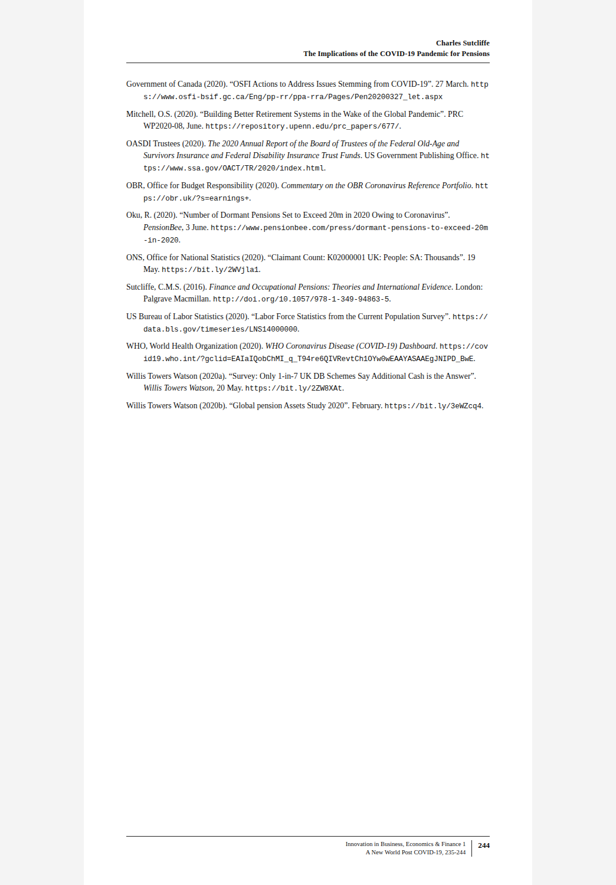Charles Sutcliffe The Implications of the COVID-19 Pandemic for Pensions
Government of Canada (2020). “OSFI Actions to Address Issues Stemming from COVID-19”. 27 March. https://www.osfi-bsif.gc.ca/Eng/pp-rr/ppa-rra/Pages/Pen20200327_let.aspx
Mitchell, O.S. (2020). “Building Better Retirement Systems in the Wake of the Global Pandemic”. PRC WP2020-08, June. https://repository.upenn.edu/prc_papers/677/.
OASDI Trustees (2020). The 2020 Annual Report of the Board of Trustees of the Federal Old-Age and Survivors Insurance and Federal Disability Insurance Trust Funds. US Government Publishing Office. https://www.ssa.gov/OACT/TR/2020/index.html.
OBR, Office for Budget Responsibility (2020). Commentary on the OBR Coronavirus Reference Portfolio. https://obr.uk/?s=earnings+.
Oku, R. (2020). “Number of Dormant Pensions Set to Exceed 20m in 2020 Owing to Coronavirus”. PensionBee, 3 June. https://www.pensionbee.com/press/dormant-pensions-to-exceed-20m-in-2020.
ONS, Office for National Statistics (2020). “Claimant Count: K02000001 UK: People: SA: Thousands”. 19 May. https://bit.ly/2WVjla1.
Sutcliffe, C.M.S. (2016). Finance and Occupational Pensions: Theories and International Evidence. London: Palgrave Macmillan. http://doi.org/10.1057/978-1-349-94863-5.
US Bureau of Labor Statistics (2020). “Labor Force Statistics from the Current Population Survey”. https://data.bls.gov/timeseries/LNS14000000.
WHO, World Health Organization (2020). WHO Coronavirus Disease (COVID-19) Dashboard. https://covid19.who.int/?gclid=EAIaIQobChMI_q_T94re6QIVRevtCh1OYw0wEAAYASAAEgJNIPD_BwE.
Willis Towers Watson (2020a). “Survey: Only 1-in-7 UK DB Schemes Say Additional Cash is the Answer”. Willis Towers Watson, 20 May. https://bit.ly/2ZW8XAt.
Willis Towers Watson (2020b). “Global pension Assets Study 2020”. February. https://bit.ly/3eWZcq4.
Innovation in Business, Economics & Finance 1
A New World Post COVID-19, 235-244
244